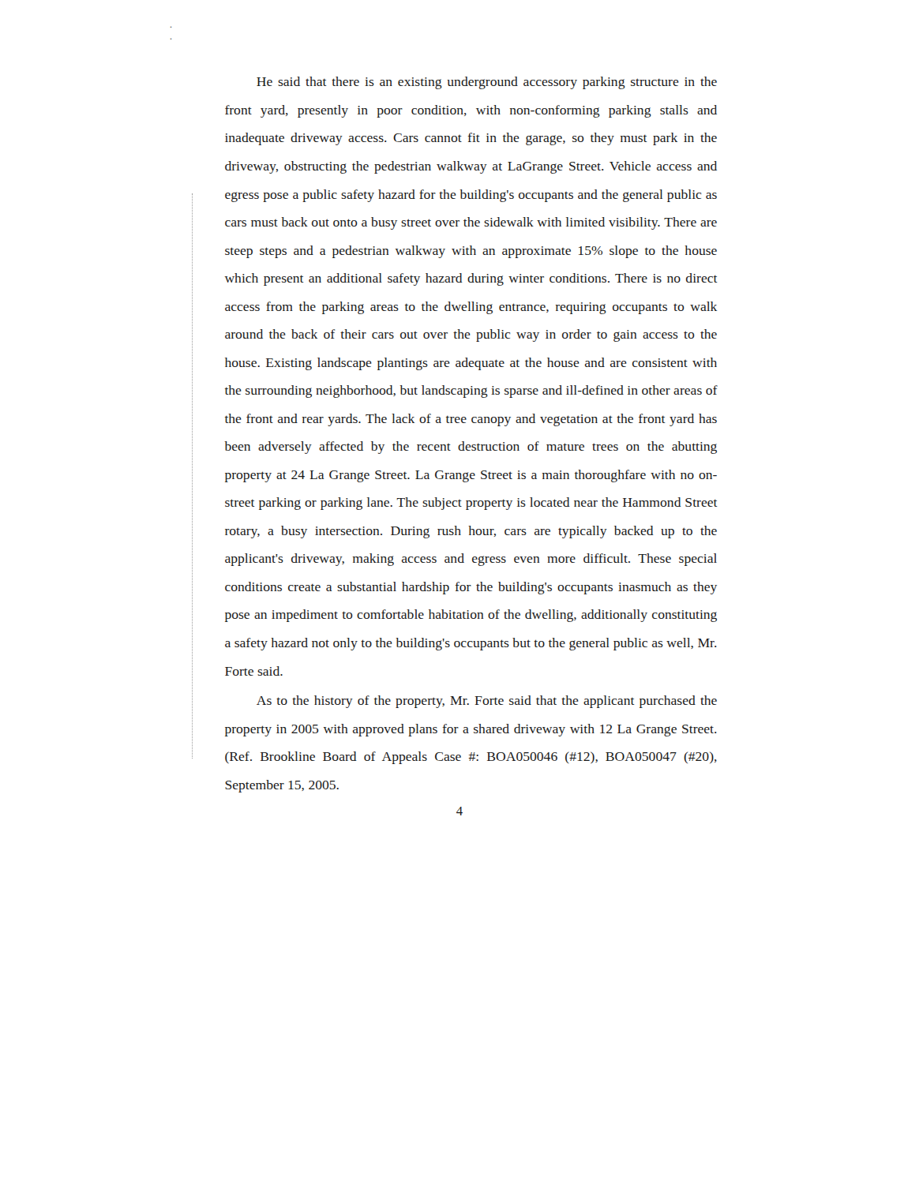·
·
He said that there is an existing underground accessory parking structure in the front yard, presently in poor condition, with non-conforming parking stalls and inadequate driveway access. Cars cannot fit in the garage, so they must park in the driveway, obstructing the pedestrian walkway at LaGrange Street. Vehicle access and egress pose a public safety hazard for the building's occupants and the general public as cars must back out onto a busy street over the sidewalk with limited visibility. There are steep steps and a pedestrian walkway with an approximate 15% slope to the house which present an additional safety hazard during winter conditions. There is no direct access from the parking areas to the dwelling entrance, requiring occupants to walk around the back of their cars out over the public way in order to gain access to the house. Existing landscape plantings are adequate at the house and are consistent with the surrounding neighborhood, but landscaping is sparse and ill-defined in other areas of the front and rear yards. The lack of a tree canopy and vegetation at the front yard has been adversely affected by the recent destruction of mature trees on the abutting property at 24 La Grange Street. La Grange Street is a main thoroughfare with no on-street parking or parking lane. The subject property is located near the Hammond Street rotary, a busy intersection. During rush hour, cars are typically backed up to the applicant's driveway, making access and egress even more difficult. These special conditions create a substantial hardship for the building's occupants inasmuch as they pose an impediment to comfortable habitation of the dwelling, additionally constituting a safety hazard not only to the building's occupants but to the general public as well, Mr. Forte said.
As to the history of the property, Mr. Forte said that the applicant purchased the property in 2005 with approved plans for a shared driveway with 12 La Grange Street. (Ref. Brookline Board of Appeals Case #: BOA050046 (#12), BOA050047 (#20), September 15, 2005.
4